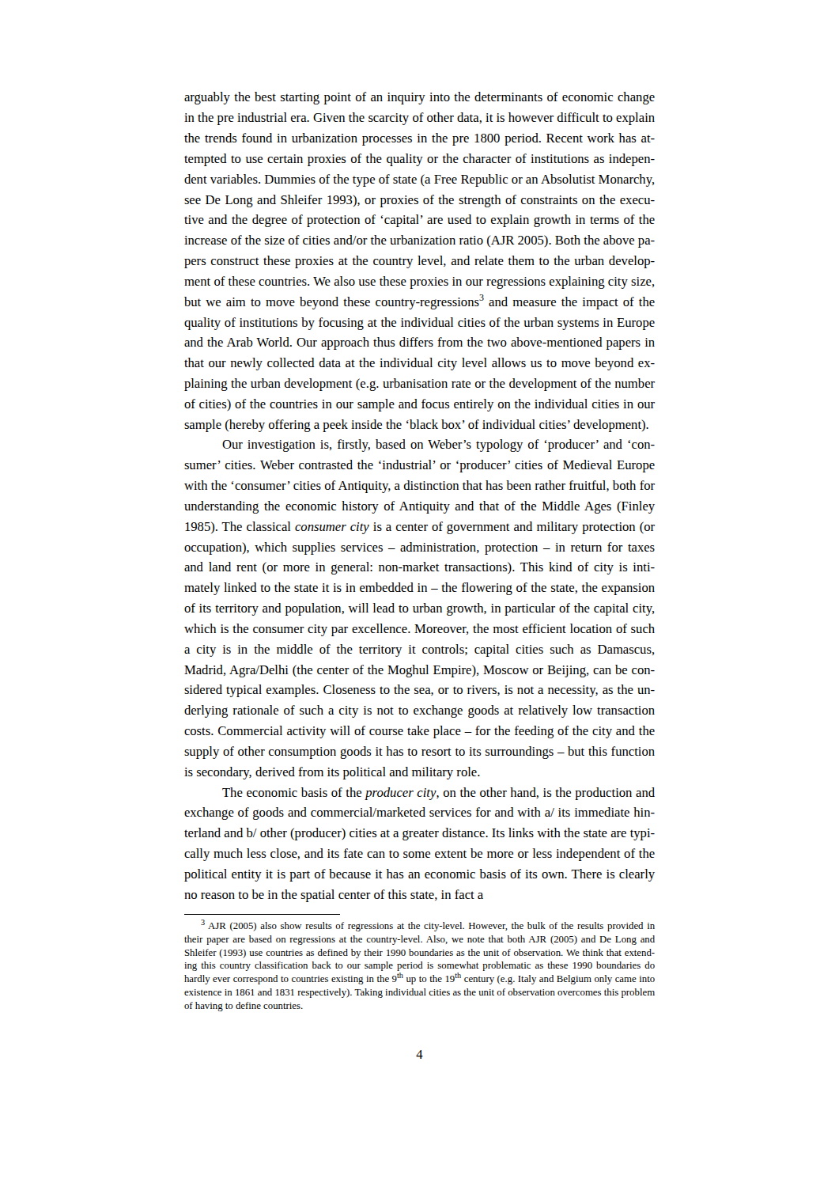arguably the best starting point of an inquiry into the determinants of economic change in the pre industrial era. Given the scarcity of other data, it is however difficult to explain the trends found in urbanization processes in the pre 1800 period. Recent work has attempted to use certain proxies of the quality or the character of institutions as independent variables. Dummies of the type of state (a Free Republic or an Absolutist Monarchy, see De Long and Shleifer 1993), or proxies of the strength of constraints on the executive and the degree of protection of ‘capital’ are used to explain growth in terms of the increase of the size of cities and/or the urbanization ratio (AJR 2005). Both the above papers construct these proxies at the country level, and relate them to the urban development of these countries. We also use these proxies in our regressions explaining city size, but we aim to move beyond these country-regressions3 and measure the impact of the quality of institutions by focusing at the individual cities of the urban systems in Europe and the Arab World. Our approach thus differs from the two above-mentioned papers in that our newly collected data at the individual city level allows us to move beyond explaining the urban development (e.g. urbanisation rate or the development of the number of cities) of the countries in our sample and focus entirely on the individual cities in our sample (hereby offering a peek inside the ‘black box’ of individual cities’ development).
Our investigation is, firstly, based on Weber’s typology of ‘producer’ and ‘consumer’ cities. Weber contrasted the ‘industrial’ or ‘producer’ cities of Medieval Europe with the ‘consumer’ cities of Antiquity, a distinction that has been rather fruitful, both for understanding the economic history of Antiquity and that of the Middle Ages (Finley 1985). The classical consumer city is a center of government and military protection (or occupation), which supplies services – administration, protection – in return for taxes and land rent (or more in general: non-market transactions). This kind of city is intimately linked to the state it is in embedded in – the flowering of the state, the expansion of its territory and population, will lead to urban growth, in particular of the capital city, which is the consumer city par excellence. Moreover, the most efficient location of such a city is in the middle of the territory it controls; capital cities such as Damascus, Madrid, Agra/Delhi (the center of the Moghul Empire), Moscow or Beijing, can be considered typical examples. Closeness to the sea, or to rivers, is not a necessity, as the underlying rationale of such a city is not to exchange goods at relatively low transaction costs. Commercial activity will of course take place – for the feeding of the city and the supply of other consumption goods it has to resort to its surroundings – but this function is secondary, derived from its political and military role.
The economic basis of the producer city, on the other hand, is the production and exchange of goods and commercial/marketed services for and with a/ its immediate hinterland and b/ other (producer) cities at a greater distance. Its links with the state are typically much less close, and its fate can to some extent be more or less independent of the political entity it is part of because it has an economic basis of its own. There is clearly no reason to be in the spatial center of this state, in fact a
3 AJR (2005) also show results of regressions at the city-level. However, the bulk of the results provided in their paper are based on regressions at the country-level. Also, we note that both AJR (2005) and De Long and Shleifer (1993) use countries as defined by their 1990 boundaries as the unit of observation. We think that extending this country classification back to our sample period is somewhat problematic as these 1990 boundaries do hardly ever correspond to countries existing in the 9th up to the 19th century (e.g. Italy and Belgium only came into existence in 1861 and 1831 respectively). Taking individual cities as the unit of observation overcomes this problem of having to define countries.
4